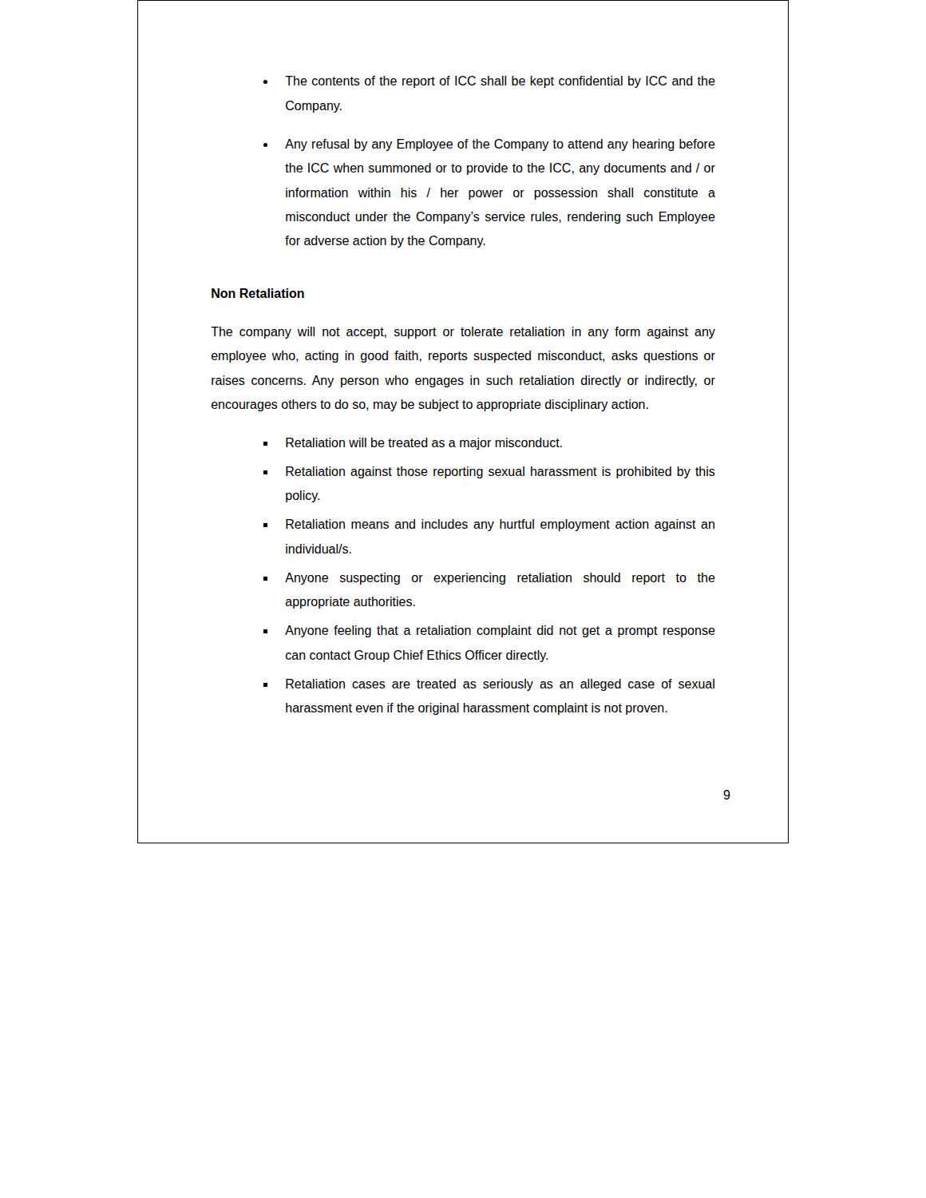The contents of the report of ICC shall be kept confidential by ICC and the Company.
Any refusal by any Employee of the Company to attend any hearing before the ICC when summoned or to provide to the ICC, any documents and / or information within his / her power or possession shall constitute a misconduct under the Company’s service rules, rendering such Employee for adverse action by the Company.
Non Retaliation
The company will not accept, support or tolerate retaliation in any form against any employee who, acting in good faith, reports suspected misconduct, asks questions or raises concerns. Any person who engages in such retaliation directly or indirectly, or encourages others to do so, may be subject to appropriate disciplinary action.
Retaliation will be treated as a major misconduct.
Retaliation against those reporting sexual harassment is prohibited by this policy.
Retaliation means and includes any hurtful employment action against an individual/s.
Anyone suspecting or experiencing retaliation should report to the appropriate authorities.
Anyone feeling that a retaliation complaint did not get a prompt response can contact Group Chief Ethics Officer directly.
Retaliation cases are treated as seriously as an alleged case of sexual harassment even if the original harassment complaint is not proven.
9